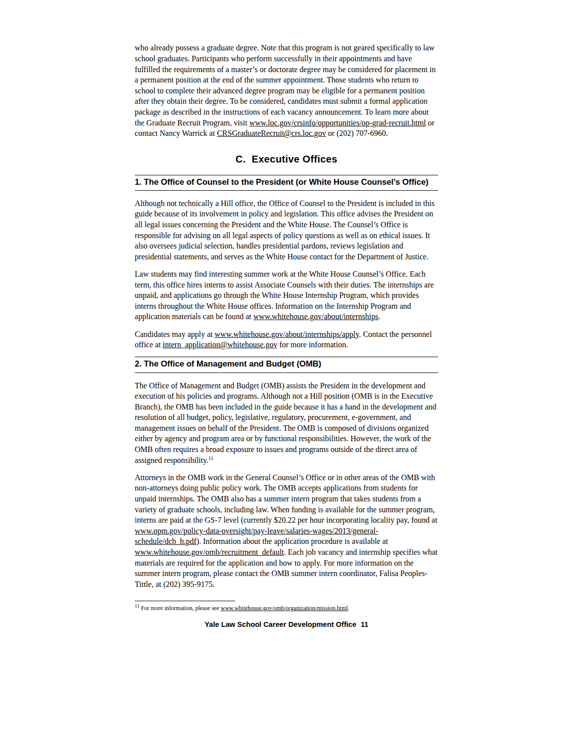who already possess a graduate degree. Note that this program is not geared specifically to law school graduates. Participants who perform successfully in their appointments and have fulfilled the requirements of a master’s or doctorate degree may be considered for placement in a permanent position at the end of the summer appointment. Those students who return to school to complete their advanced degree program may be eligible for a permanent position after they obtain their degree. To be considered, candidates must submit a formal application package as described in the instructions of each vacancy announcement. To learn more about the Graduate Recruit Program, visit www.loc.gov/crsinfo/opportunities/op-grad-recruit.html or contact Nancy Warrick at CRSGraduateRecruit@crs.loc.gov or (202) 707-6960.
C. Executive Offices
1. The Office of Counsel to the President (or White House Counsel’s Office)
Although not technically a Hill office, the Office of Counsel to the President is included in this guide because of its involvement in policy and legislation. This office advises the President on all legal issues concerning the President and the White House. The Counsel’s Office is responsible for advising on all legal aspects of policy questions as well as on ethical issues. It also oversees judicial selection, handles presidential pardons, reviews legislation and presidential statements, and serves as the White House contact for the Department of Justice.
Law students may find interesting summer work at the White House Counsel’s Office. Each term, this office hires interns to assist Associate Counsels with their duties. The internships are unpaid, and applications go through the White House Internship Program, which provides interns throughout the White House offices. Information on the Internship Program and application materials can be found at www.whitehouse.gov/about/internships.
Candidates may apply at www.whitehouse.gov/about/internships/apply. Contact the personnel office at intern_application@whitehouse.gov for more information.
2. The Office of Management and Budget (OMB)
The Office of Management and Budget (OMB) assists the President in the development and execution of his policies and programs. Although not a Hill position (OMB is in the Executive Branch), the OMB has been included in the guide because it has a hand in the development and resolution of all budget, policy, legislative, regulatory, procurement, e-government, and management issues on behalf of the President. The OMB is composed of divisions organized either by agency and program area or by functional responsibilities. However, the work of the OMB often requires a broad exposure to issues and programs outside of the direct area of assigned responsibility.11
Attorneys in the OMB work in the General Counsel’s Office or in other areas of the OMB with non-attorneys doing public policy work. The OMB accepts applications from students for unpaid internships. The OMB also has a summer intern program that takes students from a variety of graduate schools, including law. When funding is available for the summer program, interns are paid at the GS-7 level (currently $20.22 per hour incorporating locality pay, found at www.opm.gov/policy-data-oversight/pay-leave/salaries-wages/2013/general-schedule/dcb_h.pdf). Information about the application procedure is available at www.whitehouse.gov/omb/recruitment_default. Each job vacancy and internship specifies what materials are required for the application and how to apply. For more information on the summer intern program, please contact the OMB summer intern coordinator, Falisa Peoples-Tittle, at (202) 395-9175.
11 For more information, please see www.whitehouse.gov/omb/organization/mission.html.
Yale Law School Career Development Office11